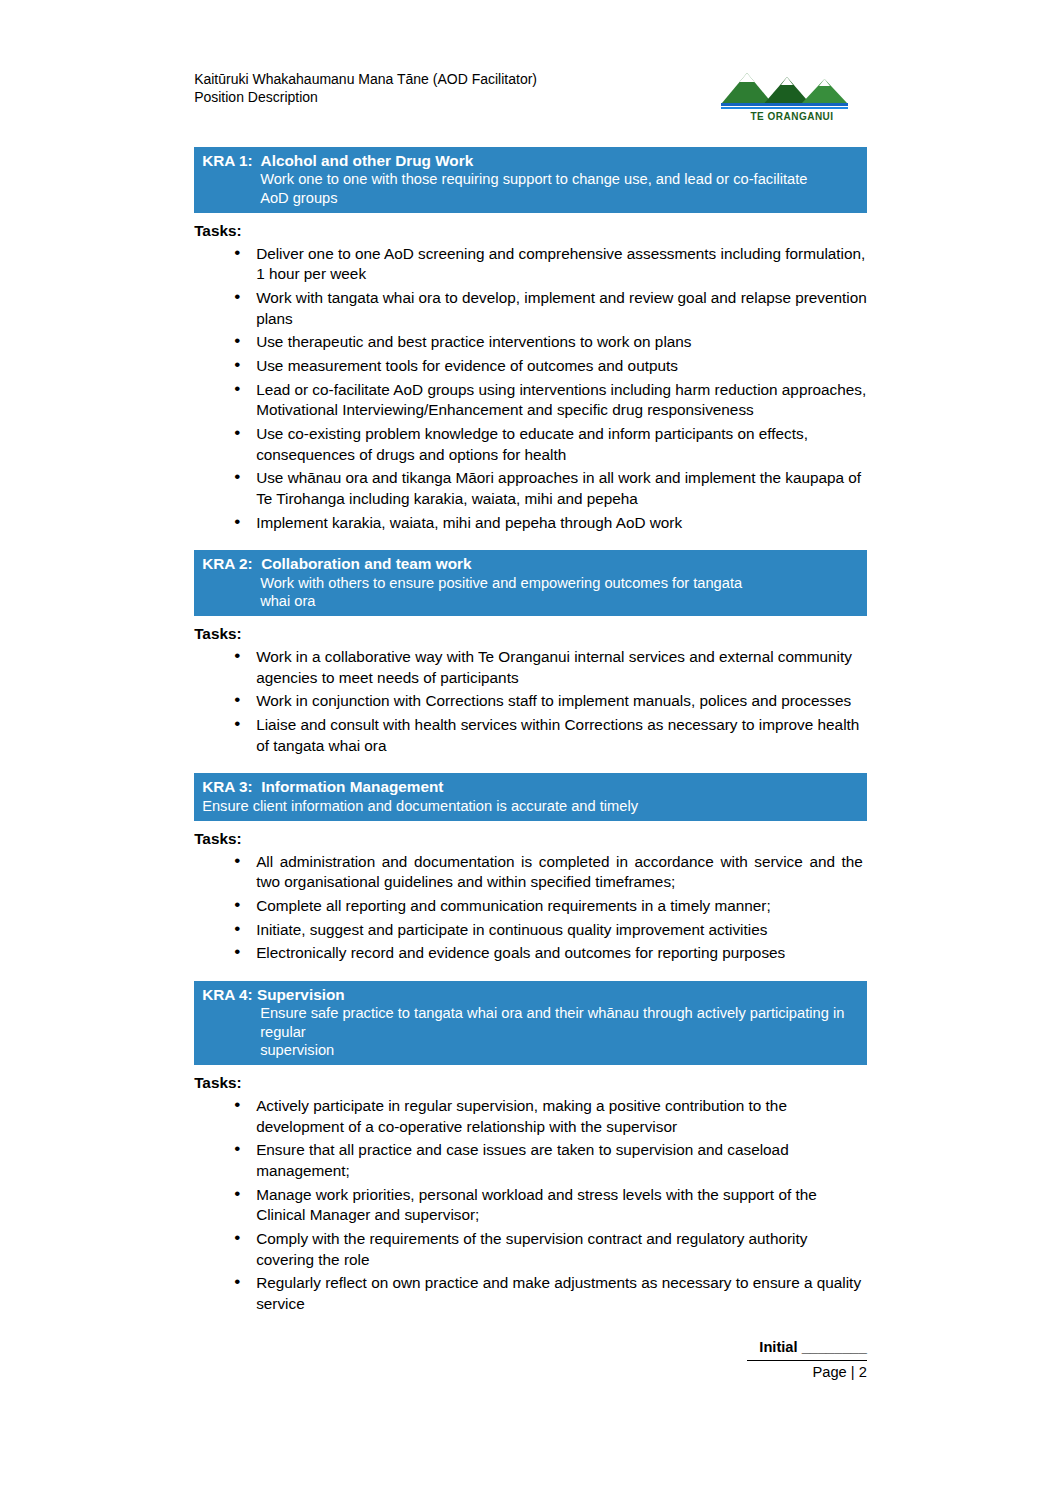Kaitūruki Whakahaumanu Mana Tāne (AOD Facilitator)
Position Description
Te Oranganui TE ORANGANUI
KRA 1: Alcohol and other Drug Work
Work one to one with those requiring support to change use, and lead or co-facilitate
AoD groups
Tasks:
Deliver one to one AoD screening and comprehensive assessments including formulation, 1 hour per week
Work with tangata whai ora to develop, implement and review goal and relapse prevention plans
Use therapeutic and best practice interventions to work on plans
Use measurement tools for evidence of outcomes and outputs
Lead or co-facilitate AoD groups using interventions including harm reduction approaches, Motivational Interviewing/Enhancement and specific drug responsiveness
Use co-existing problem knowledge to educate and inform participants on effects, consequences of drugs and options for health
Use whānau ora and tikanga Māori approaches in all work and implement the kaupapa of Te Tirohanga including karakia, waiata, mihi and pepeha
Implement karakia, waiata, mihi and pepeha through AoD work
KRA 2: Collaboration and team work
Work with others to ensure positive and empowering outcomes for tangata
whai ora
Tasks:
Work in a collaborative way with Te Oranganui internal services and external community agencies to meet needs of participants
Work in conjunction with Corrections staff to implement manuals, polices and processes
Liaise and consult with health services within Corrections as necessary to improve health of tangata whai ora
KRA 3: Information Management
Ensure client information and documentation is accurate and timely
Tasks:
All administration and documentation is completed in accordance with service and the two organisational guidelines and within specified timeframes;
Complete all reporting and communication requirements in a timely manner;
Initiate, suggest and participate in continuous quality improvement activities
Electronically record and evidence goals and outcomes for reporting purposes
KRA 4: Supervision
Ensure safe practice to tangata whai ora and their whānau through actively participating in regular
supervision
Tasks:
Actively participate in regular supervision, making a positive contribution to the development of a co-operative relationship with the supervisor
Ensure that all practice and case issues are taken to supervision and caseload management;
Manage work priorities, personal workload and stress levels with the support of the Clinical Manager and supervisor;
Comply with the requirements of the supervision contract and regulatory authority covering the role
Regularly reflect on own practice and make adjustments as necessary to ensure a quality service
Initial ________
Page | 2